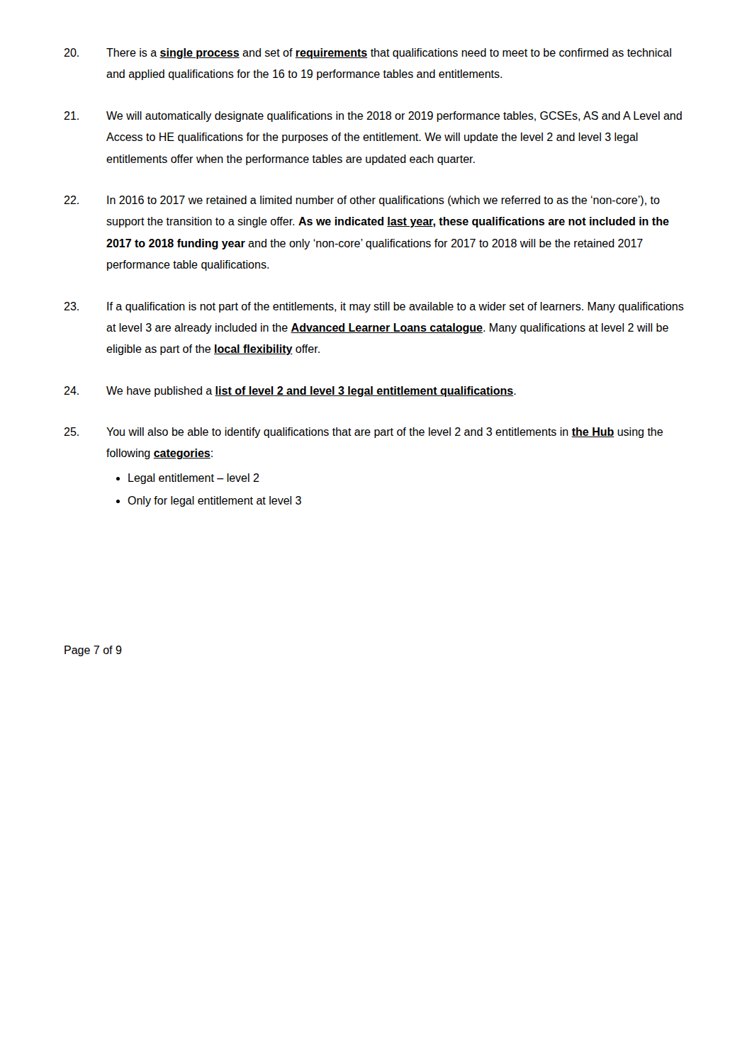There is a single process and set of requirements that qualifications need to meet to be confirmed as technical and applied qualifications for the 16 to 19 performance tables and entitlements.
We will automatically designate qualifications in the 2018 or 2019 performance tables, GCSEs, AS and A Level and Access to HE qualifications for the purposes of the entitlement. We will update the level 2 and level 3 legal entitlements offer when the performance tables are updated each quarter.
In 2016 to 2017 we retained a limited number of other qualifications (which we referred to as the ‘non-core’), to support the transition to a single offer. As we indicated last year, these qualifications are not included in the 2017 to 2018 funding year and the only ‘non-core’ qualifications for 2017 to 2018 will be the retained 2017 performance table qualifications.
If a qualification is not part of the entitlements, it may still be available to a wider set of learners. Many qualifications at level 3 are already included in the Advanced Learner Loans catalogue. Many qualifications at level 2 will be eligible as part of the local flexibility offer.
We have published a list of level 2 and level 3 legal entitlement qualifications.
You will also be able to identify qualifications that are part of the level 2 and 3 entitlements in the Hub using the following categories:
Legal entitlement – level 2
Only for legal entitlement at level 3
Page 7 of 9